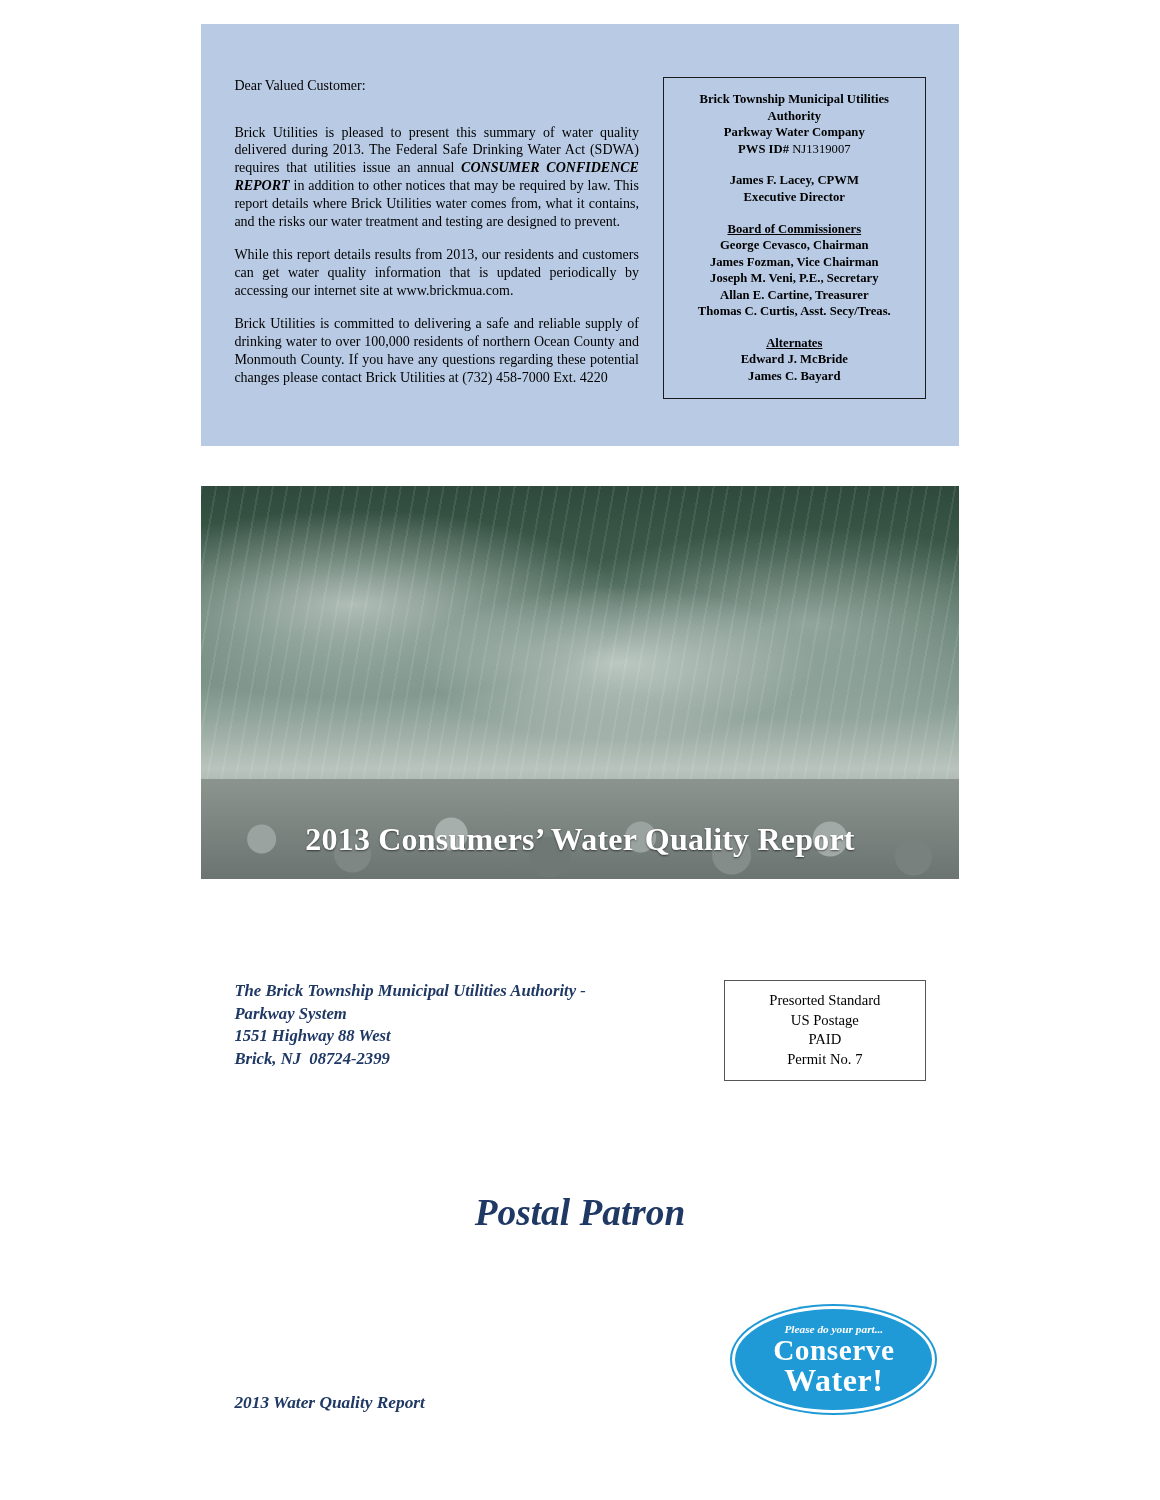Dear Valued Customer:
Brick Utilities is pleased to present this summary of water quality delivered during 2013. The Federal Safe Drinking Water Act (SDWA) requires that utilities issue an annual CONSUMER CONFIDENCE REPORT in addition to other notices that may be required by law. This report details where Brick Utilities water comes from, what it contains, and the risks our water treatment and testing are designed to prevent.
While this report details results from 2013, our residents and customers can get water quality information that is updated periodically by accessing our internet site at www.brickmua.com.
Brick Utilities is committed to delivering a safe and reliable supply of drinking water to over 100,000 residents of northern Ocean County and Monmouth County. If you have any questions regarding these potential changes please contact Brick Utilities at (732) 458-7000 Ext. 4220
Brick Township Municipal Utilities Authority
Parkway Water Company
PWS ID# NJ1319007
James F. Lacey, CPWM
Executive Director
Board of Commissioners
George Cevasco, Chairman
James Fozman, Vice Chairman
Joseph M. Veni, P.E., Secretary
Allan E. Cartine, Treasurer
Thomas C. Curtis, Asst. Secy/Treas.
Alternates
Edward J. McBride
James C. Bayard
2013 Consumers’ Water Quality Report
The Brick Township Municipal Utilities Authority -
Parkway System
1551 Highway 88 West
Brick, NJ 08724-2399
Presorted Standard
US Postage
PAID
Permit No. 7
Postal Patron
2013 Water Quality Report
Please do your part...
ConserveWater!